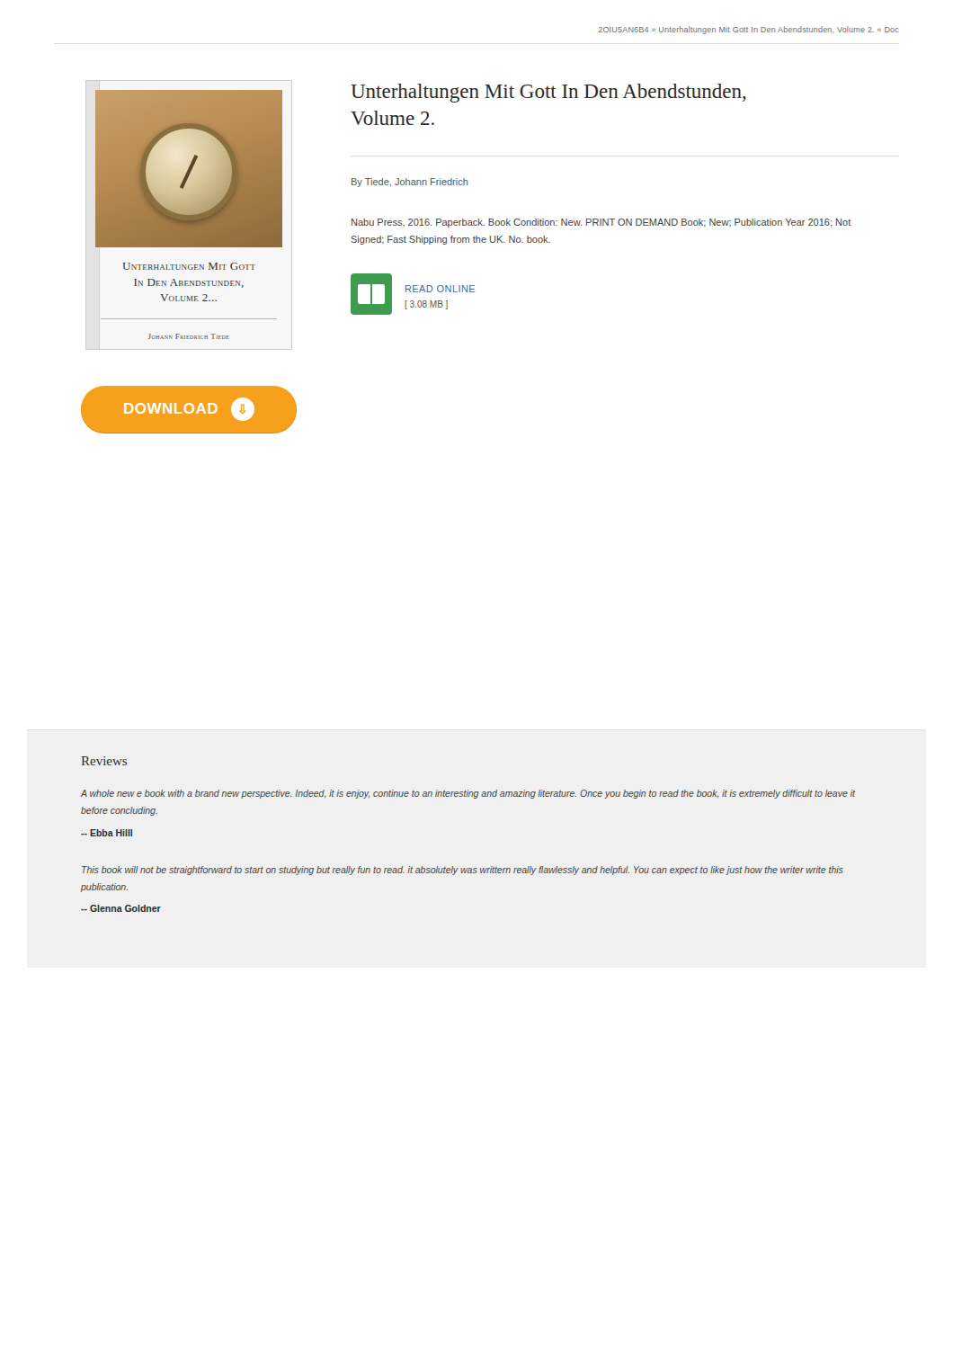2OIU5AN6B4 » Unterhaltungen Mit Gott In Den Abendstunden, Volume 2. « Doc
Unterhaltungen Mit Gott
In Den Abendstunden,
Volume 2...
Johann Friedrich Tiede
DOWNLOAD ⇩
Unterhaltungen Mit Gott In Den Abendstunden,
Volume 2.
By Tiede, Johann Friedrich
Nabu Press, 2016. Paperback. Book Condition: New. PRINT ON DEMAND Book; New; Publication Year 2016; Not Signed; Fast Shipping from the UK. No. book.
READ ONLINE
[ 3.08 MB ]
Reviews
A whole new e book with a brand new perspective. Indeed, it is enjoy, continue to an interesting and amazing literature. Once you begin to read the book, it is extremely difficult to leave it before concluding.
-- Ebba Hilll
This book will not be straightforward to start on studying but really fun to read. it absolutely was writtern really flawlessly and helpful. You can expect to like just how the writer write this publication.
-- Glenna Goldner